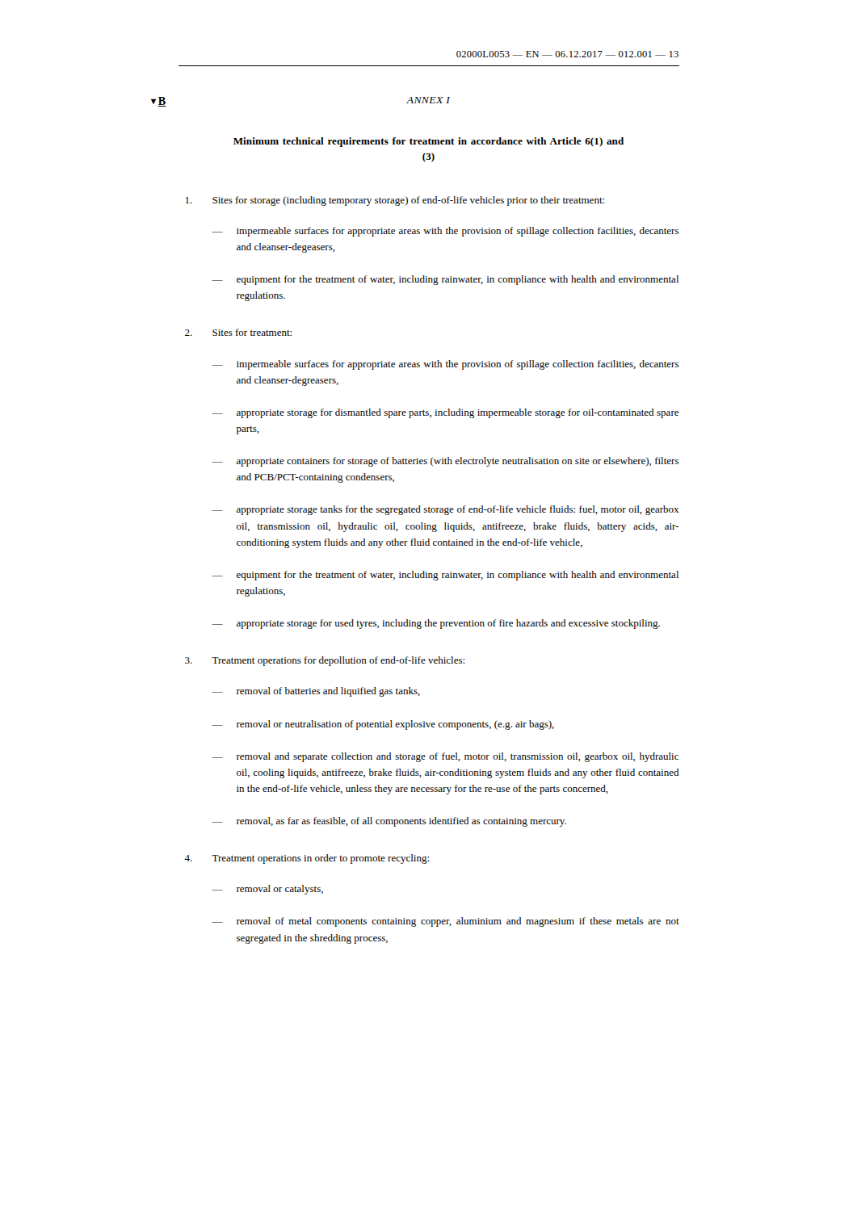02000L0053 — EN — 06.12.2017 — 012.001 — 13
▼B
ANNEX I
Minimum technical requirements for treatment in accordance with Article 6(1) and (3)
Sites for storage (including temporary storage) of end-of-life vehicles prior to their treatment:
impermeable surfaces for appropriate areas with the provision of spillage collection facilities, decanters and cleanser-degeasers,
equipment for the treatment of water, including rainwater, in compliance with health and environmental regulations.
Sites for treatment:
impermeable surfaces for appropriate areas with the provision of spillage collection facilities, decanters and cleanser-degreasers,
appropriate storage for dismantled spare parts, including impermeable storage for oil-contaminated spare parts,
appropriate containers for storage of batteries (with electrolyte neutralisation on site or elsewhere), filters and PCB/PCT-containing condensers,
appropriate storage tanks for the segregated storage of end-of-life vehicle fluids: fuel, motor oil, gearbox oil, transmission oil, hydraulic oil, cooling liquids, antifreeze, brake fluids, battery acids, air-conditioning system fluids and any other fluid contained in the end-of-life vehicle,
equipment for the treatment of water, including rainwater, in compliance with health and environmental regulations,
appropriate storage for used tyres, including the prevention of fire hazards and excessive stockpiling.
Treatment operations for depollution of end-of-life vehicles:
removal of batteries and liquified gas tanks,
removal or neutralisation of potential explosive components, (e.g. air bags),
removal and separate collection and storage of fuel, motor oil, transmission oil, gearbox oil, hydraulic oil, cooling liquids, antifreeze, brake fluids, air-conditioning system fluids and any other fluid contained in the end-of-life vehicle, unless they are necessary for the re-use of the parts concerned,
removal, as far as feasible, of all components identified as containing mercury.
Treatment operations in order to promote recycling:
removal or catalysts,
removal of metal components containing copper, aluminium and magnesium if these metals are not segregated in the shredding process,